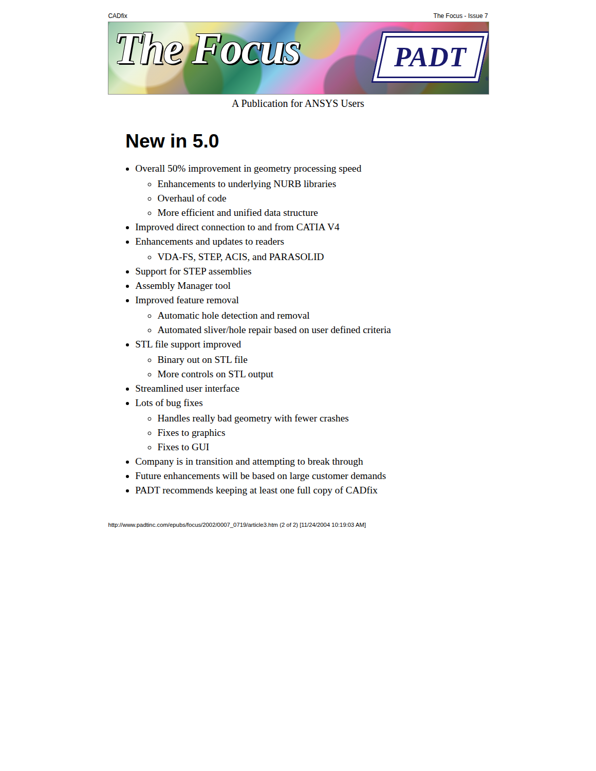CADfix The Focus - Issue 7
The Focus
PADT®
A Publication for ANSYS Users
New in 5.0
Overall 50% improvement in geometry processing speed
Enhancements to underlying NURB libraries
Overhaul of code
More efficient and unified data structure
Improved direct connection to and from CATIA V4
Enhancements and updates to readers
VDA-FS, STEP, ACIS, and PARASOLID
Support for STEP assemblies
Assembly Manager tool
Improved feature removal
Automatic hole detection and removal
Automated sliver/hole repair based on user defined criteria
STL file support improved
Binary out on STL file
More controls on STL output
Streamlined user interface
Lots of bug fixes
Handles really bad geometry with fewer crashes
Fixes to graphics
Fixes to GUI
Company is in transition and attempting to break through
Future enhancements will be based on large customer demands
PADT recommends keeping at least one full copy of CADfix
http://www.padtinc.com/epubs/focus/2002/0007_0719/article3.htm (2 of 2) [11/24/2004 10:19:03 AM]